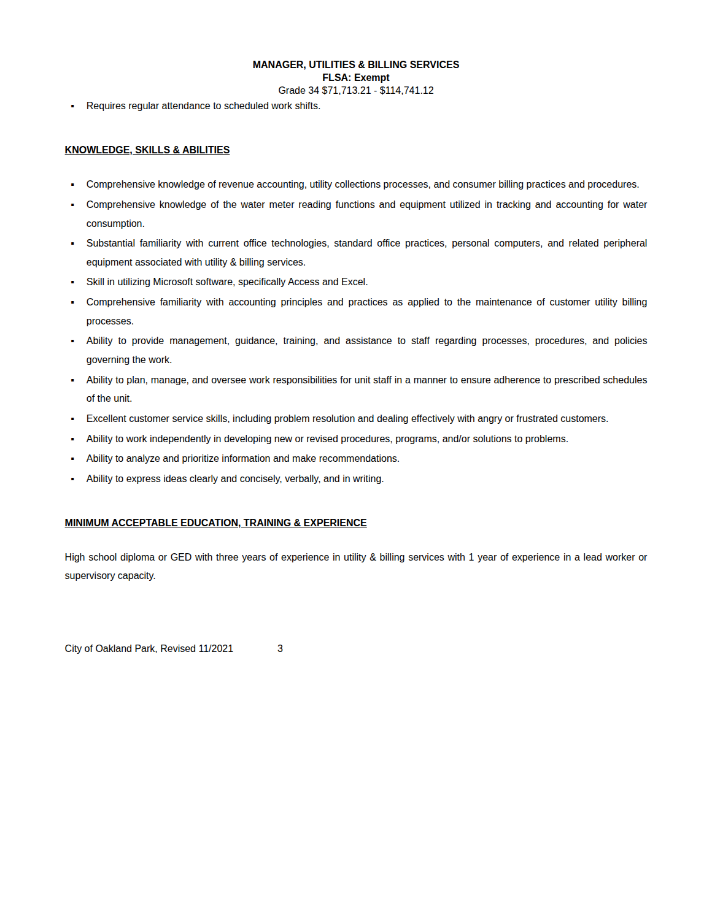MANAGER, UTILITIES & BILLING SERVICES
FLSA: Exempt
Grade 34 $71,713.21 - $114,741.12
Requires regular attendance to scheduled work shifts.
KNOWLEDGE, SKILLS & ABILITIES
Comprehensive knowledge of revenue accounting, utility collections processes, and consumer billing practices and procedures.
Comprehensive knowledge of the water meter reading functions and equipment utilized in tracking and accounting for water consumption.
Substantial familiarity with current office technologies, standard office practices, personal computers, and related peripheral equipment associated with utility & billing services.
Skill in utilizing Microsoft software, specifically Access and Excel.
Comprehensive familiarity with accounting principles and practices as applied to the maintenance of customer utility billing processes.
Ability to provide management, guidance, training, and assistance to staff regarding processes, procedures, and policies governing the work.
Ability to plan, manage, and oversee work responsibilities for unit staff in a manner to ensure adherence to prescribed schedules of the unit.
Excellent customer service skills, including problem resolution and dealing effectively with angry or frustrated customers.
Ability to work independently in developing new or revised procedures, programs, and/or solutions to problems.
Ability to analyze and prioritize information and make recommendations.
Ability to express ideas clearly and concisely, verbally, and in writing.
MINIMUM ACCEPTABLE EDUCATION, TRAINING & EXPERIENCE
High school diploma or GED with three years of experience in utility & billing services with 1 year of experience in a lead worker or supervisory capacity.
City of Oakland Park, Revised 11/20213